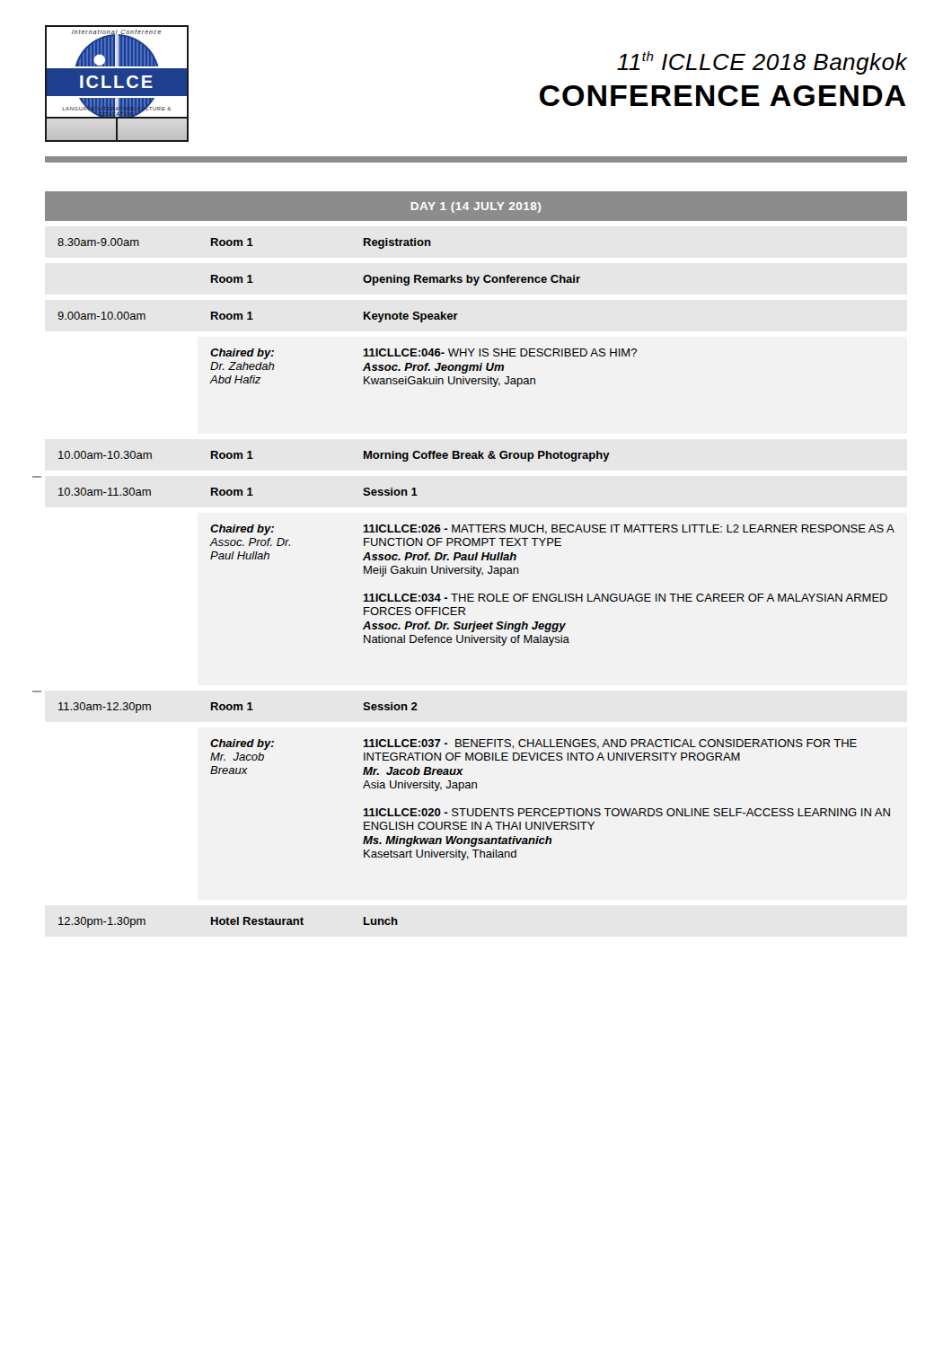International Conference
ICLLCE
LANGUAGE LITERATURE CULTURE & EDUCATION
11th ICLLCE 2018 Bangkok
CONFERENCE AGENDA
| DAY 1 (14 JULY 2018) |
| 8.30am-9.00am | Room 1 | Registration |
| | Room 1 | Opening Remarks by Conference Chair |
| 9.00am-10.00am | Room 1 | Keynote Speaker |
| | Chaired by: Dr. Zahedah Abd Hafiz | 11ICLLCE:046- WHY IS SHE DESCRIBED AS HIM? Assoc. Prof. Jeongmi Um KwanseiGakuin University, Japan |
| 10.00am-10.30am | Room 1 | Morning Coffee Break & Group Photography |
| 10.30am-11.30am | Room 1 | Session 1 |
| | Chaired by: Assoc. Prof. Dr. Paul Hullah | 11ICLLCE:026 - MATTERS MUCH, BECAUSE IT MATTERS LITTLE: L2 LEARNER RESPONSE AS A FUNCTION OF PROMPT TEXT TYPE Assoc. Prof. Dr. Paul Hullah Meiji Gakuin University, Japan 11ICLLCE:034 - THE ROLE OF ENGLISH LANGUAGE IN THE CAREER OF A MALAYSIAN ARMED FORCES OFFICER Assoc. Prof. Dr. Surjeet Singh Jeggy National Defence University of Malaysia |
| 11.30am-12.30pm | Room 1 | Session 2 |
| | Chaired by: Mr. Jacob Breaux | 11ICLLCE:037 - BENEFITS, CHALLENGES, AND PRACTICAL CONSIDERATIONS FOR THE INTEGRATION OF MOBILE DEVICES INTO A UNIVERSITY PROGRAM Mr. Jacob Breaux Asia University, Japan 11ICLLCE:020 - STUDENTS PERCEPTIONS TOWARDS ONLINE SELF-ACCESS LEARNING IN AN ENGLISH COURSE IN A THAI UNIVERSITY Ms. Mingkwan Wongsantativanich Kasetsart University, Thailand |
| 12.30pm-1.30pm | Hotel Restaurant | Lunch |